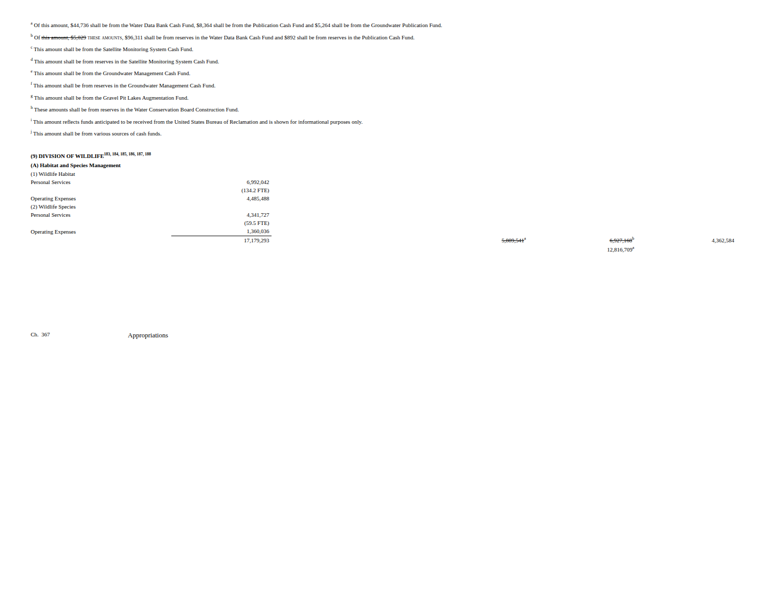a Of this amount, $44,736 shall be from the Water Data Bank Cash Fund, $8,364 shall be from the Publication Cash Fund and $5,264 shall be from the Groundwater Publication Fund.
b Of this amount, $5,029 these amounts, $96,311 shall be from reserves in the Water Data Bank Cash Fund and $892 shall be from reserves in the Publication Cash Fund.
c This amount shall be from the Satellite Monitoring System Cash Fund.
d This amount shall be from reserves in the Satellite Monitoring System Cash Fund.
e This amount shall be from the Groundwater Management Cash Fund.
f This amount shall be from reserves in the Groundwater Management Cash Fund.
g This amount shall be from the Gravel Pit Lakes Augmentation Fund.
h These amounts shall be from reserves in the Water Conservation Board Construction Fund.
i This amount reflects funds anticipated to be received from the United States Bureau of Reclamation and is shown for informational purposes only.
j This amount shall be from various sources of cash funds.
(9) DIVISION OF WILDLIFE183, 184, 185, 186, 187, 188
(A) Habitat and Species Management
| (1) Wildlife Habitat | | | | | |
| Personal Services | 6,992,042 | | | | |
| | (134.2 FTE) | | | | |
| Operating Expenses | 4,485,488 | | | | |
| (2) Wildlife Species | | | | | |
| Personal Services | 4,341,727 | | | | |
| | (59.5 FTE) | | | | |
| Operating Expenses | 1,360,036 | | | | |
| | 17,179,293 | | 5,889,541 a | 6,927,168 b | 4,362,584 |
| | | | | 12,816,709 a | |
Ch. 367 Appropriations